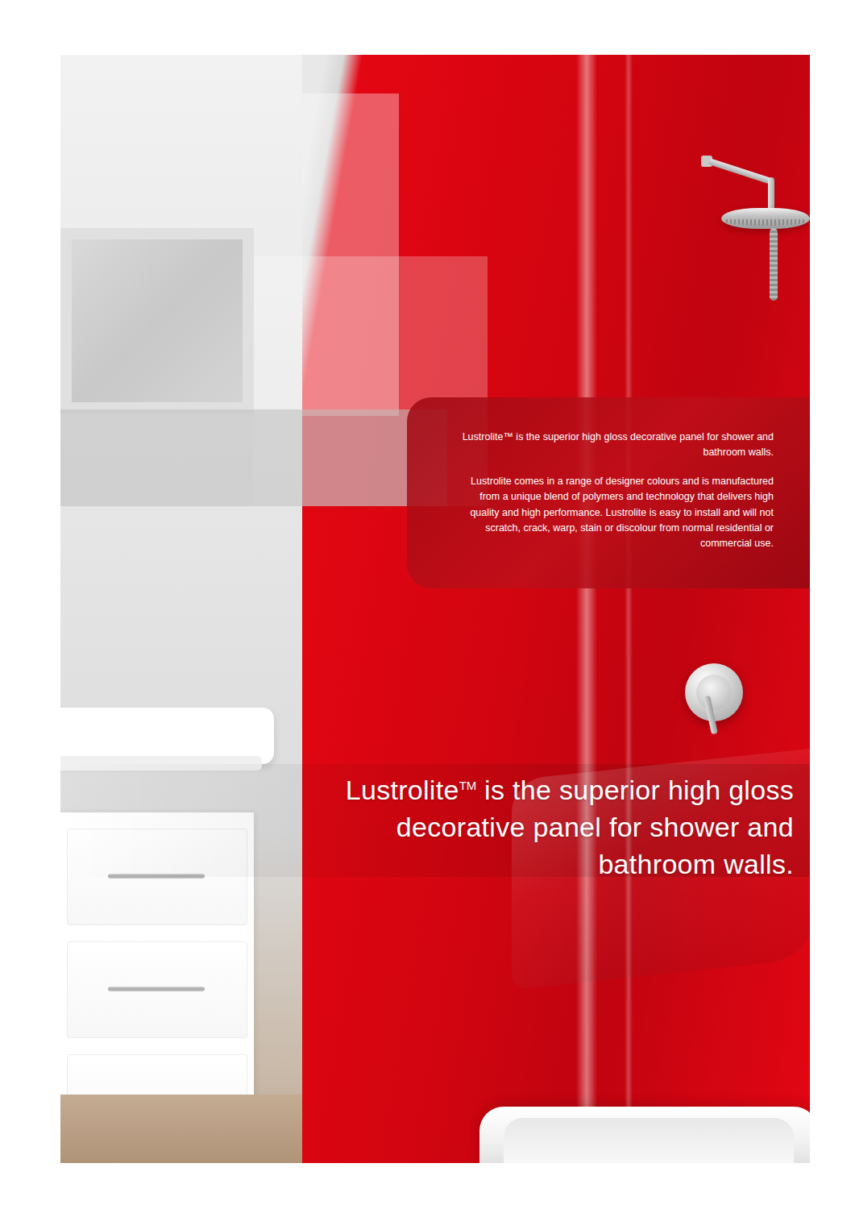Lustrolite™ is the superior high gloss decorative panel for shower and bathroom walls.
Lustrolite comes in a range of designer colours and is manufactured from a unique blend of polymers and technology that delivers high quality and high performance. Lustrolite is easy to install and will not scratch, crack, warp, stain or discolour from normal residential or commercial use.
LustroliteTM is the superior high gloss decorative panel for shower and bathroom walls.